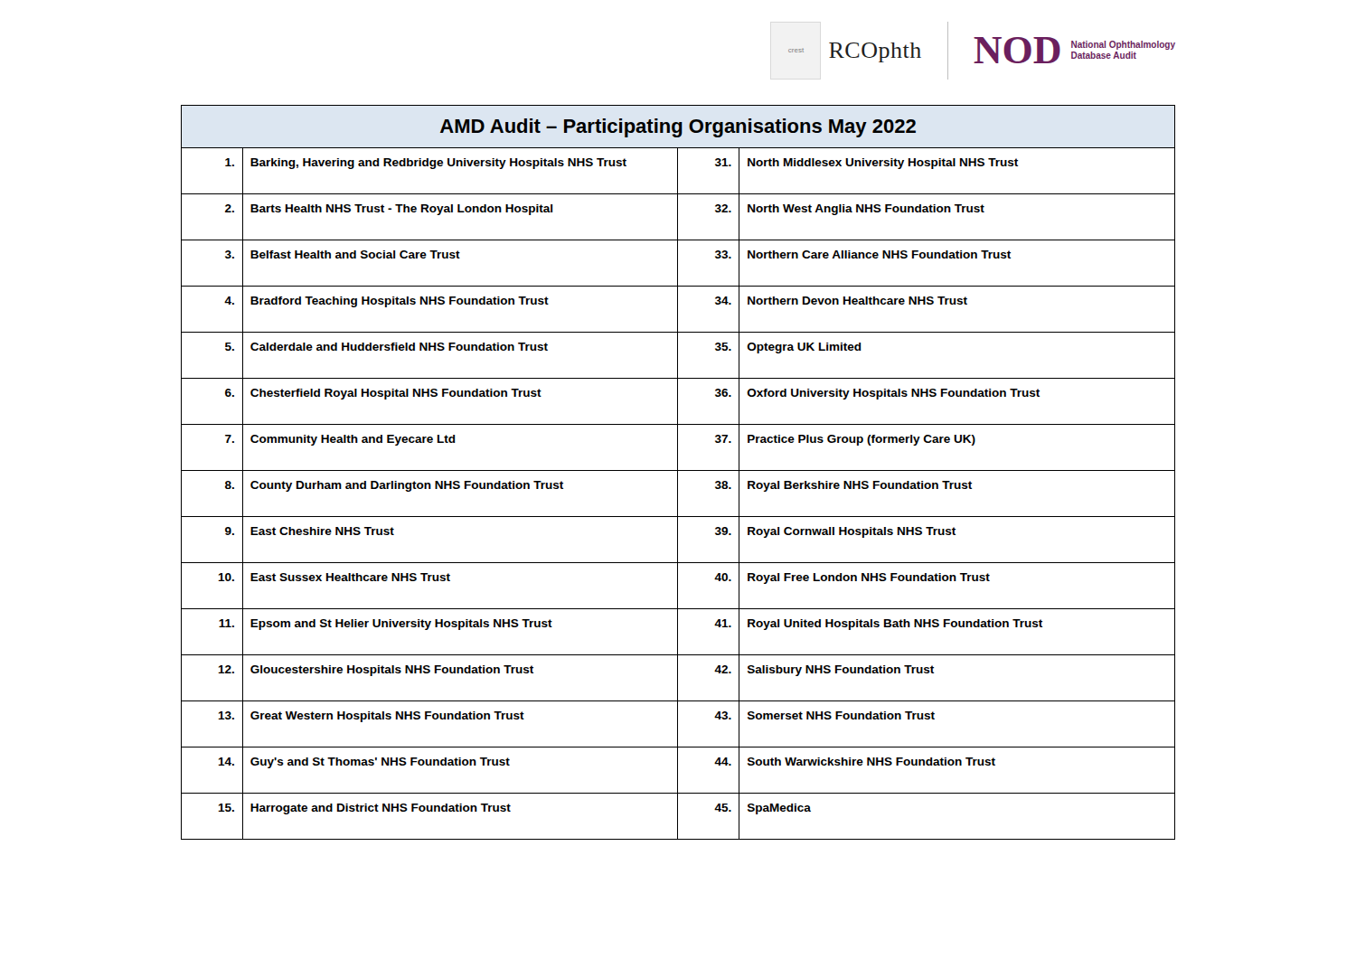crest
RCOphth
NOD
National Ophthalmology
Database Audit
AMD Audit – Participating Organisations May 2022
| 1. | Barking, Havering and Redbridge University Hospitals NHS Trust | 31. | North Middlesex University Hospital NHS Trust |
| 2. | Barts Health NHS Trust - The Royal London Hospital | 32. | North West Anglia NHS Foundation Trust |
| 3. | Belfast Health and Social Care Trust | 33. | Northern Care Alliance NHS Foundation Trust |
| 4. | Bradford Teaching Hospitals NHS Foundation Trust | 34. | Northern Devon Healthcare NHS Trust |
| 5. | Calderdale and Huddersfield NHS Foundation Trust | 35. | Optegra UK Limited |
| 6. | Chesterfield Royal Hospital NHS Foundation Trust | 36. | Oxford University Hospitals NHS Foundation Trust |
| 7. | Community Health and Eyecare Ltd | 37. | Practice Plus Group (formerly Care UK) |
| 8. | County Durham and Darlington NHS Foundation Trust | 38. | Royal Berkshire NHS Foundation Trust |
| 9. | East Cheshire NHS Trust | 39. | Royal Cornwall Hospitals NHS Trust |
| 10. | East Sussex Healthcare NHS Trust | 40. | Royal Free London NHS Foundation Trust |
| 11. | Epsom and St Helier University Hospitals NHS Trust | 41. | Royal United Hospitals Bath NHS Foundation Trust |
| 12. | Gloucestershire Hospitals NHS Foundation Trust | 42. | Salisbury NHS Foundation Trust |
| 13. | Great Western Hospitals NHS Foundation Trust | 43. | Somerset NHS Foundation Trust |
| 14. | Guy's and St Thomas' NHS Foundation Trust | 44. | South Warwickshire NHS Foundation Trust |
| 15. | Harrogate and District NHS Foundation Trust | 45. | SpaMedica |